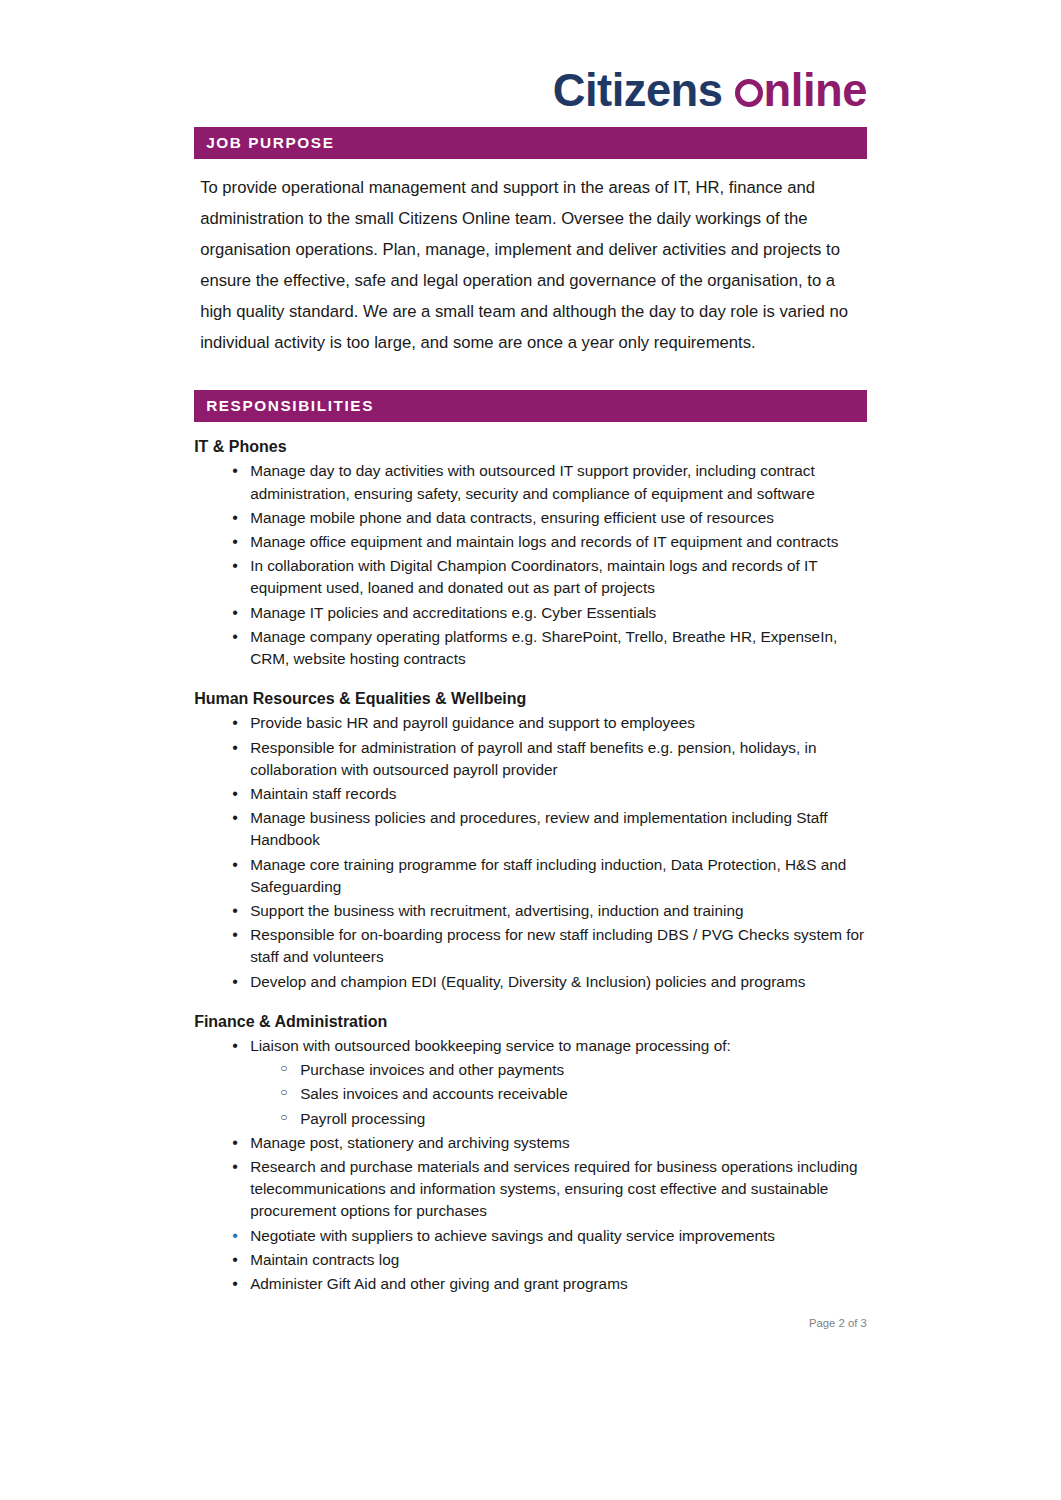Citizens nline
Job Purpose
To provide operational management and support in the areas of IT, HR, finance and administration to the small Citizens Online team. Oversee the daily workings of the organisation operations. Plan, manage, implement and deliver activities and projects to ensure the effective, safe and legal operation and governance of the organisation, to a high quality standard. We are a small team and although the day to day role is varied no individual activity is too large, and some are once a year only requirements.
Responsibilities
IT & Phones
Manage day to day activities with outsourced IT support provider, including contract administration, ensuring safety, security and compliance of equipment and software
Manage mobile phone and data contracts, ensuring efficient use of resources
Manage office equipment and maintain logs and records of IT equipment and contracts
In collaboration with Digital Champion Coordinators, maintain logs and records of IT equipment used, loaned and donated out as part of projects
Manage IT policies and accreditations e.g. Cyber Essentials
Manage company operating platforms e.g. SharePoint, Trello, Breathe HR, ExpenseIn, CRM, website hosting contracts
Human Resources & Equalities & Wellbeing
Provide basic HR and payroll guidance and support to employees
Responsible for administration of payroll and staff benefits e.g. pension, holidays, in collaboration with outsourced payroll provider
Maintain staff records
Manage business policies and procedures, review and implementation including Staff Handbook
Manage core training programme for staff including induction, Data Protection, H&S and Safeguarding
Support the business with recruitment, advertising, induction and training
Responsible for on-boarding process for new staff including DBS / PVG Checks system for staff and volunteers
Develop and champion EDI (Equality, Diversity & Inclusion) policies and programs
Finance & Administration
Liaison with outsourced bookkeeping service to manage processing of:
Purchase invoices and other payments
Sales invoices and accounts receivable
Payroll processing
Manage post, stationery and archiving systems
Research and purchase materials and services required for business operations including telecommunications and information systems, ensuring cost effective and sustainable procurement options for purchases
Negotiate with suppliers to achieve savings and quality service improvements
Maintain contracts log
Administer Gift Aid and other giving and grant programs
Page 2 of 3